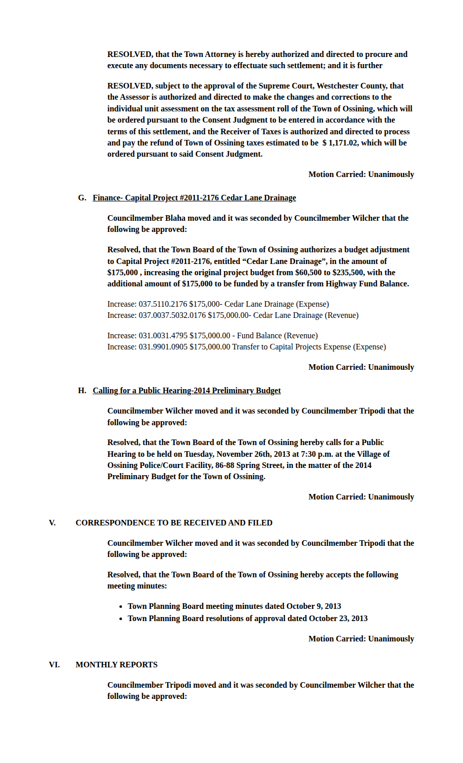RESOLVED, that the Town Attorney is hereby authorized and directed to procure and execute any documents necessary to effectuate such settlement; and it is further
RESOLVED, subject to the approval of the Supreme Court, Westchester County, that the Assessor is authorized and directed to make the changes and corrections to the individual unit assessment on the tax assessment roll of the Town of Ossining, which will be ordered pursuant to the Consent Judgment to be entered in accordance with the terms of this settlement, and the Receiver of Taxes is authorized and directed to process and pay the refund of Town of Ossining taxes estimated to be $ 1,171.02, which will be ordered pursuant to said Consent Judgment.
Motion Carried: Unanimously
G. Finance- Capital Project #2011-2176 Cedar Lane Drainage
Councilmember Blaha moved and it was seconded by Councilmember Wilcher that the following be approved:
Resolved, that the Town Board of the Town of Ossining authorizes a budget adjustment to Capital Project #2011-2176, entitled “Cedar Lane Drainage”, in the amount of $175,000 , increasing the original project budget from $60,500 to $235,500, with the additional amount of $175,000 to be funded by a transfer from Highway Fund Balance.
Increase: 037.5110.2176 $175,000- Cedar Lane Drainage (Expense)
Increase: 037.0037.5032.0176 $175,000.00- Cedar Lane Drainage (Revenue)
Increase: 031.0031.4795 $175,000.00 - Fund Balance (Revenue)
Increase: 031.9901.0905 $175,000.00 Transfer to Capital Projects Expense (Expense)
Motion Carried: Unanimously
H. Calling for a Public Hearing-2014 Preliminary Budget
Councilmember Wilcher moved and it was seconded by Councilmember Tripodi that the following be approved:
Resolved, that the Town Board of the Town of Ossining hereby calls for a Public Hearing to be held on Tuesday, November 26th, 2013 at 7:30 p.m. at the Village of Ossining Police/Court Facility, 86-88 Spring Street, in the matter of the 2014 Preliminary Budget for the Town of Ossining.
Motion Carried: Unanimously
V. CORRESPONDENCE TO BE RECEIVED AND FILED
Councilmember Wilcher moved and it was seconded by Councilmember Tripodi that the following be approved:
Resolved, that the Town Board of the Town of Ossining hereby accepts the following meeting minutes:
Town Planning Board meeting minutes dated October 9, 2013
Town Planning Board resolutions of approval dated October 23, 2013
Motion Carried: Unanimously
VI. MONTHLY REPORTS
Councilmember Tripodi moved and it was seconded by Councilmember Wilcher that the following be approved: